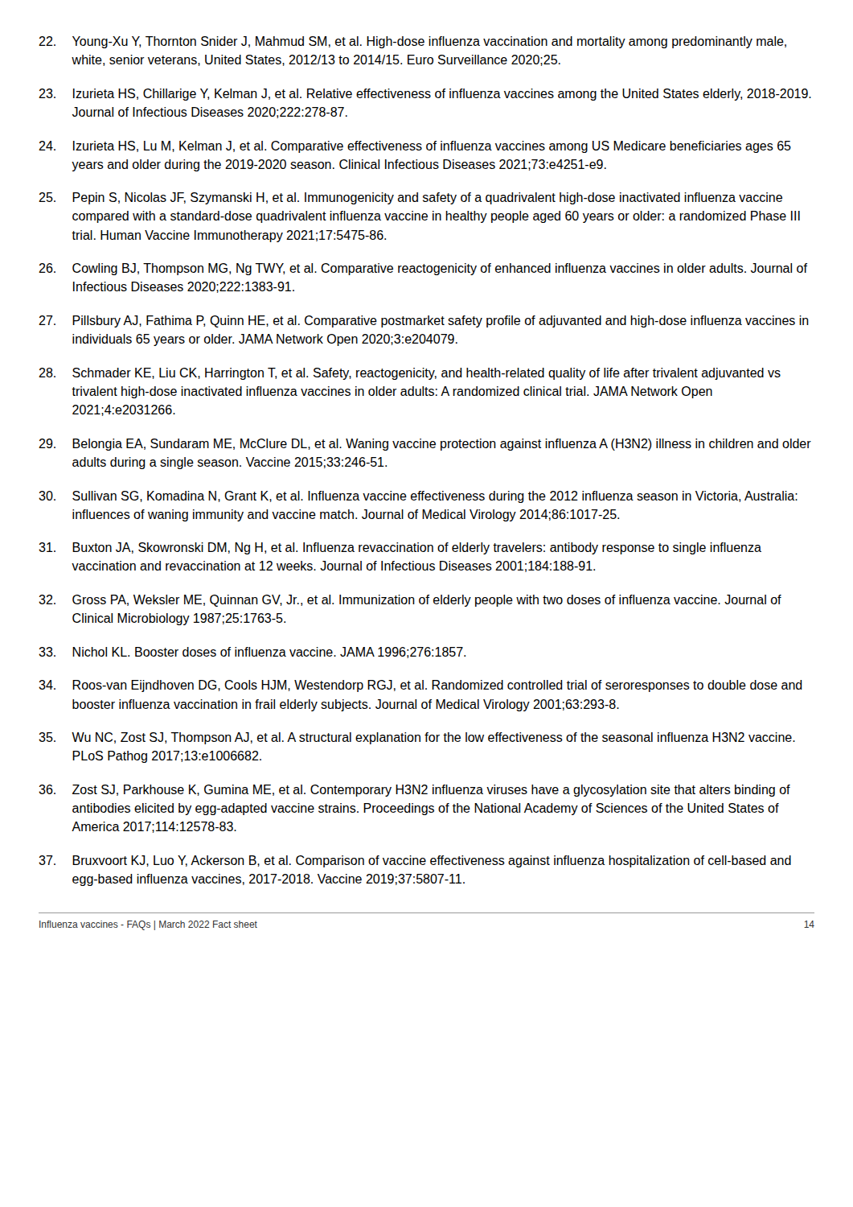Young-Xu Y, Thornton Snider J, Mahmud SM, et al. High-dose influenza vaccination and mortality among predominantly male, white, senior veterans, United States, 2012/13 to 2014/15. Euro Surveillance 2020;25.
Izurieta HS, Chillarige Y, Kelman J, et al. Relative effectiveness of influenza vaccines among the United States elderly, 2018-2019. Journal of Infectious Diseases 2020;222:278-87.
Izurieta HS, Lu M, Kelman J, et al. Comparative effectiveness of influenza vaccines among US Medicare beneficiaries ages 65 years and older during the 2019-2020 season. Clinical Infectious Diseases 2021;73:e4251-e9.
Pepin S, Nicolas JF, Szymanski H, et al. Immunogenicity and safety of a quadrivalent high-dose inactivated influenza vaccine compared with a standard-dose quadrivalent influenza vaccine in healthy people aged 60 years or older: a randomized Phase III trial. Human Vaccine Immunotherapy 2021;17:5475-86.
Cowling BJ, Thompson MG, Ng TWY, et al. Comparative reactogenicity of enhanced influenza vaccines in older adults. Journal of Infectious Diseases 2020;222:1383-91.
Pillsbury AJ, Fathima P, Quinn HE, et al. Comparative postmarket safety profile of adjuvanted and high-dose influenza vaccines in individuals 65 years or older. JAMA Network Open 2020;3:e204079.
Schmader KE, Liu CK, Harrington T, et al. Safety, reactogenicity, and health-related quality of life after trivalent adjuvanted vs trivalent high-dose inactivated influenza vaccines in older adults: A randomized clinical trial. JAMA Network Open 2021;4:e2031266.
Belongia EA, Sundaram ME, McClure DL, et al. Waning vaccine protection against influenza A (H3N2) illness in children and older adults during a single season. Vaccine 2015;33:246-51.
Sullivan SG, Komadina N, Grant K, et al. Influenza vaccine effectiveness during the 2012 influenza season in Victoria, Australia: influences of waning immunity and vaccine match. Journal of Medical Virology 2014;86:1017-25.
Buxton JA, Skowronski DM, Ng H, et al. Influenza revaccination of elderly travelers: antibody response to single influenza vaccination and revaccination at 12 weeks. Journal of Infectious Diseases 2001;184:188-91.
Gross PA, Weksler ME, Quinnan GV, Jr., et al. Immunization of elderly people with two doses of influenza vaccine. Journal of Clinical Microbiology 1987;25:1763-5.
Nichol KL. Booster doses of influenza vaccine. JAMA 1996;276:1857.
Roos-van Eijndhoven DG, Cools HJM, Westendorp RGJ, et al. Randomized controlled trial of seroresponses to double dose and booster influenza vaccination in frail elderly subjects. Journal of Medical Virology 2001;63:293-8.
Wu NC, Zost SJ, Thompson AJ, et al. A structural explanation for the low effectiveness of the seasonal influenza H3N2 vaccine. PLoS Pathog 2017;13:e1006682.
Zost SJ, Parkhouse K, Gumina ME, et al. Contemporary H3N2 influenza viruses have a glycosylation site that alters binding of antibodies elicited by egg-adapted vaccine strains. Proceedings of the National Academy of Sciences of the United States of America 2017;114:12578-83.
Bruxvoort KJ, Luo Y, Ackerson B, et al. Comparison of vaccine effectiveness against influenza hospitalization of cell-based and egg-based influenza vaccines, 2017-2018. Vaccine 2019;37:5807-11.
Influenza vaccines - FAQs | March 2022 Fact sheet 14